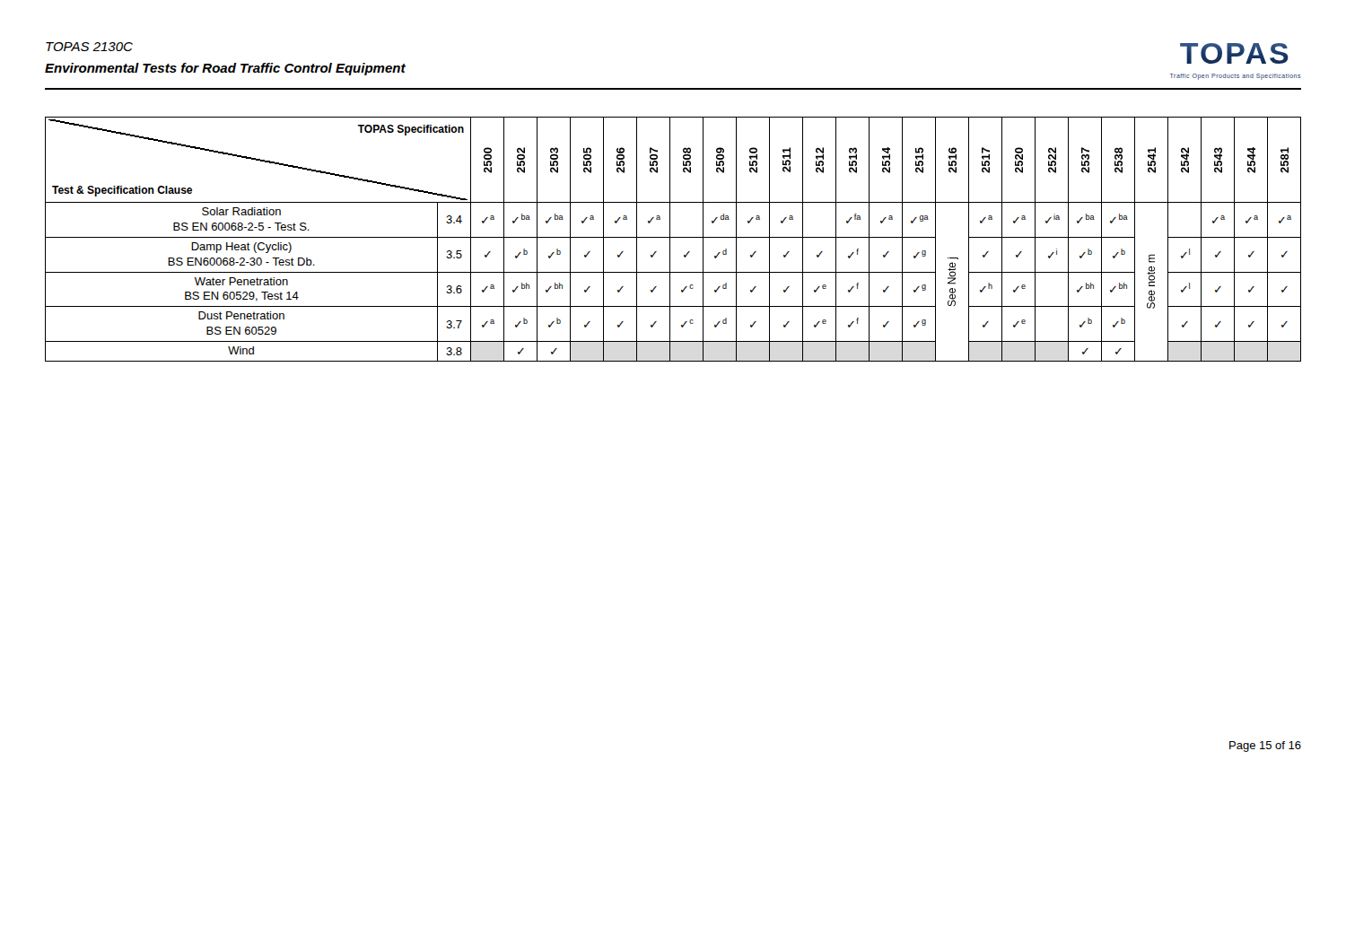TOPAS 2130C
Environmental Tests for Road Traffic Control Equipment
TOPAS
Traffic Open Products and Specifications
| TOPAS Specification Test & Specification Clause | 2500 | 2502 | 2503 | 2505 | 2506 | 2507 | 2508 | 2509 | 2510 | 2511 | 2512 | 2513 | 2514 | 2515 | 2516 | 2517 | 2520 | 2522 | 2537 | 2538 | 2541 | 2542 | 2543 | 2544 | 2581 |
| --- | --- | --- | --- | --- | --- | --- | --- | --- | --- | --- | --- | --- | --- | --- | --- | --- | --- | --- | --- | --- | --- | --- | --- | --- | --- |
| Solar Radiation BS EN 60068-2-5 - Test S. | 3.4 | ✓ a | ✓ ba | ✓ ba | ✓ a | ✓ a | ✓ a | | ✓ da | ✓ a | ✓ a | | ✓ fa | ✓ a | ✓ ga | See Note j | ✓ a | ✓ a | ✓ ia | ✓ ba | ✓ ba | See note m | | ✓ a | ✓ a | ✓ a |
| Damp Heat (Cyclic) BS EN60068-2-30 - Test Db. | 3.5 | ✓ | ✓ b | ✓ b | ✓ | ✓ | ✓ | ✓ | ✓ d | ✓ | ✓ | ✓ | ✓ f | ✓ | ✓ g | ✓ | ✓ | ✓ i | ✓ b | ✓ b | ✓ l | ✓ | ✓ | ✓ |
| Water Penetration BS EN 60529, Test 14 | 3.6 | ✓ a | ✓ bh | ✓ bh | ✓ | ✓ | ✓ | ✓ c | ✓ d | ✓ | ✓ | ✓ e | ✓ f | ✓ | ✓ g | ✓ h | ✓ e | | ✓ bh | ✓ bh | ✓ l | ✓ | ✓ | ✓ |
| Dust Penetration BS EN 60529 | 3.7 | ✓ a | ✓ b | ✓ b | ✓ | ✓ | ✓ | ✓ c | ✓ d | ✓ | ✓ | ✓ e | ✓ f | ✓ | ✓ g | ✓ | ✓ e | | ✓ b | ✓ b | ✓ | ✓ | ✓ | ✓ |
| Wind | 3.8 | | ✓ | ✓ | | | | | | | | | | | | | | | ✓ | ✓ | | | | |
Page 15 of 16